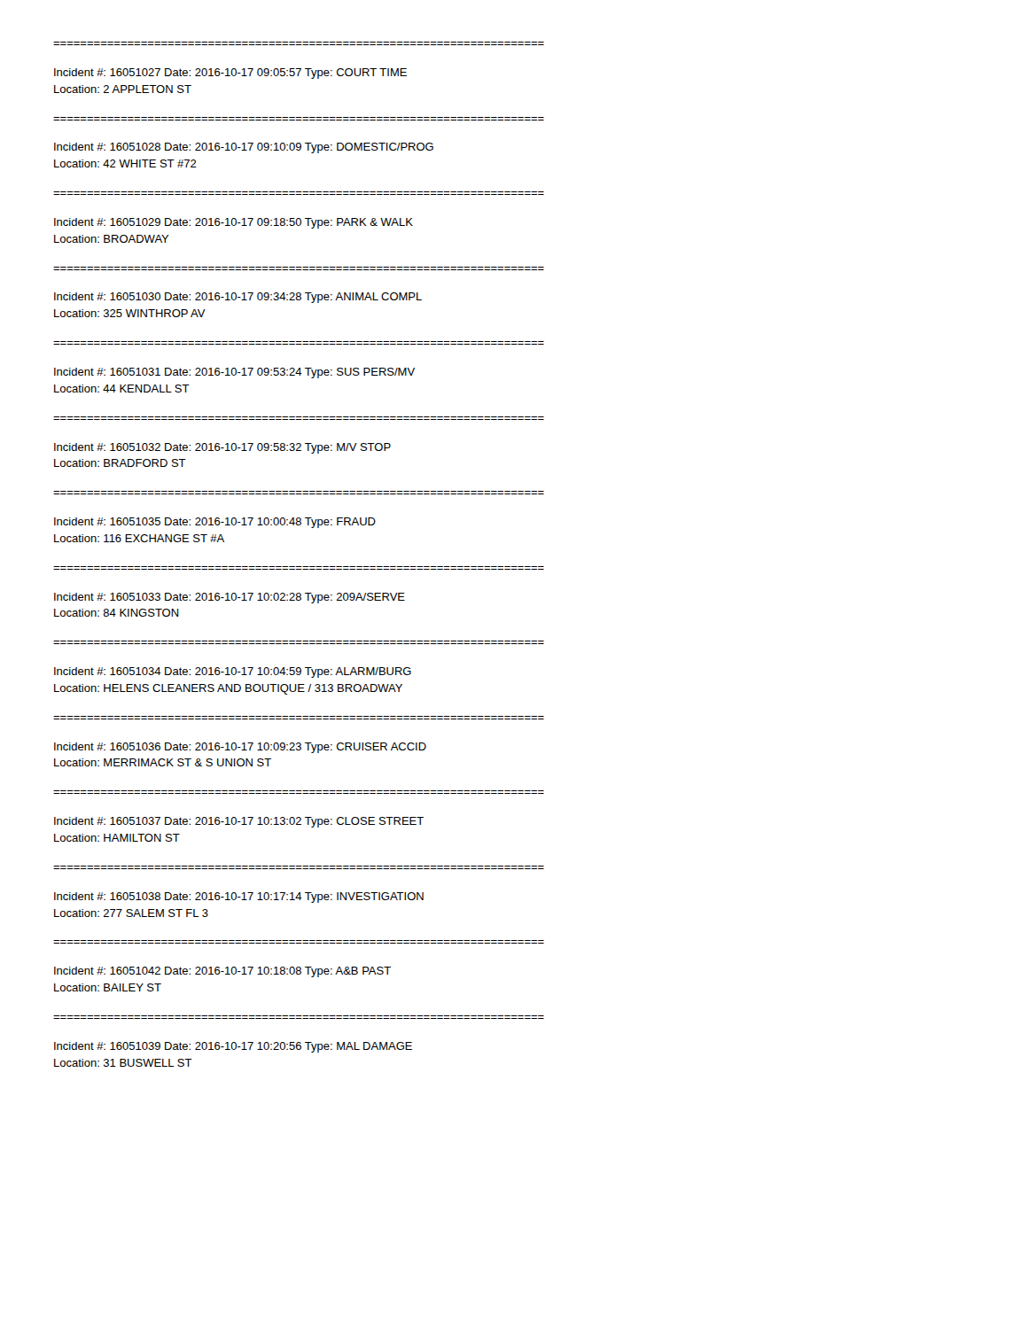=========================================================================
Incident #: 16051027 Date: 2016-10-17 09:05:57 Type: COURT TIME
Location: 2 APPLETON ST
=========================================================================
Incident #: 16051028 Date: 2016-10-17 09:10:09 Type: DOMESTIC/PROG
Location: 42 WHITE ST #72
=========================================================================
Incident #: 16051029 Date: 2016-10-17 09:18:50 Type: PARK & WALK
Location: BROADWAY
=========================================================================
Incident #: 16051030 Date: 2016-10-17 09:34:28 Type: ANIMAL COMPL
Location: 325 WINTHROP AV
=========================================================================
Incident #: 16051031 Date: 2016-10-17 09:53:24 Type: SUS PERS/MV
Location: 44 KENDALL ST
=========================================================================
Incident #: 16051032 Date: 2016-10-17 09:58:32 Type: M/V STOP
Location: BRADFORD ST
=========================================================================
Incident #: 16051035 Date: 2016-10-17 10:00:48 Type: FRAUD
Location: 116 EXCHANGE ST #A
=========================================================================
Incident #: 16051033 Date: 2016-10-17 10:02:28 Type: 209A/SERVE
Location: 84 KINGSTON
=========================================================================
Incident #: 16051034 Date: 2016-10-17 10:04:59 Type: ALARM/BURG
Location: HELENS CLEANERS AND BOUTIQUE / 313 BROADWAY
=========================================================================
Incident #: 16051036 Date: 2016-10-17 10:09:23 Type: CRUISER ACCID
Location: MERRIMACK ST & S UNION ST
=========================================================================
Incident #: 16051037 Date: 2016-10-17 10:13:02 Type: CLOSE STREET
Location: HAMILTON ST
=========================================================================
Incident #: 16051038 Date: 2016-10-17 10:17:14 Type: INVESTIGATION
Location: 277 SALEM ST FL 3
=========================================================================
Incident #: 16051042 Date: 2016-10-17 10:18:08 Type: A&B PAST
Location: BAILEY ST
=========================================================================
Incident #: 16051039 Date: 2016-10-17 10:20:56 Type: MAL DAMAGE
Location: 31 BUSWELL ST